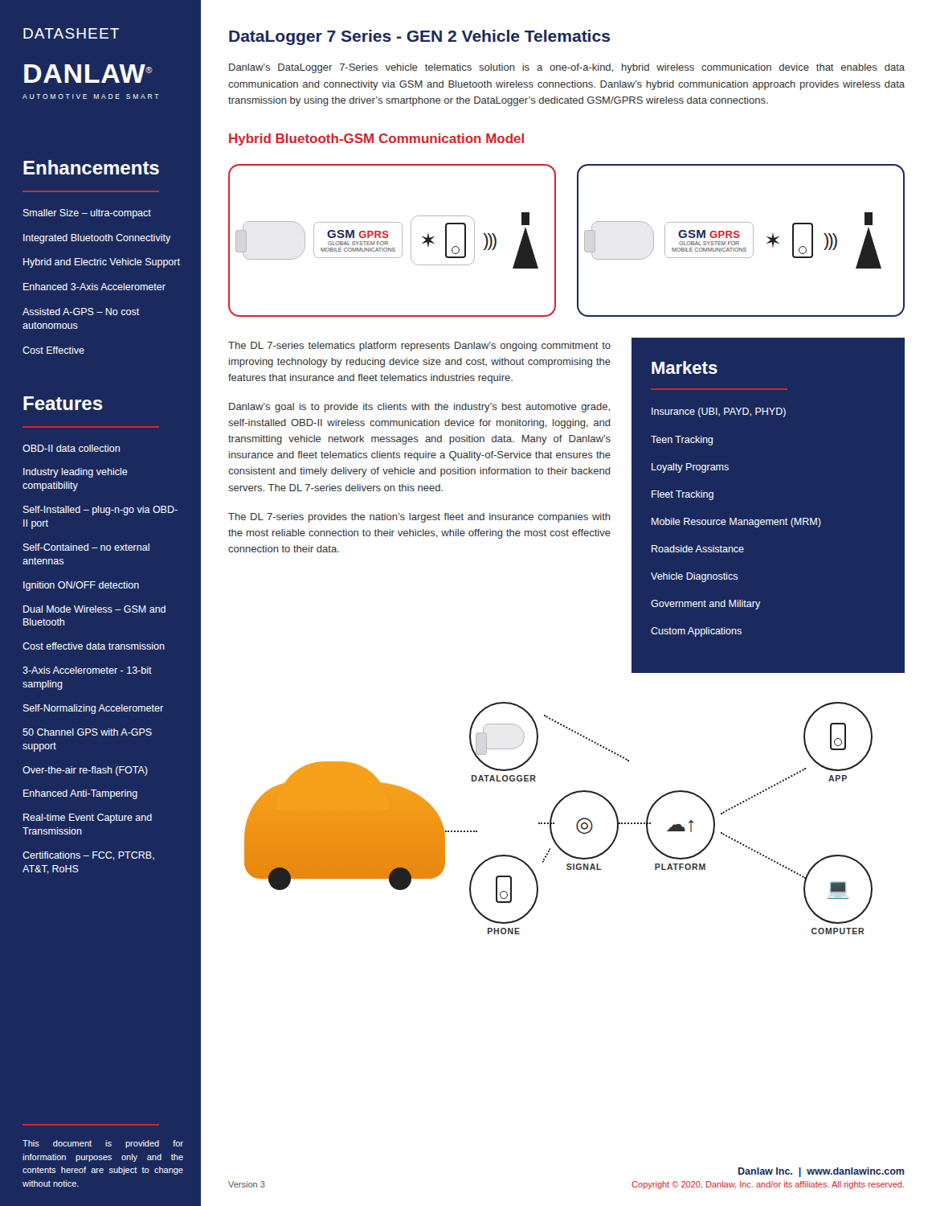DATASHEET
DANLAW®
AUTOMOTIVE MADE SMART
Enhancements
Smaller Size – ultra-compact
Integrated Bluetooth Connectivity
Hybrid and Electric Vehicle Support
Enhanced 3-Axis Accelerometer
Assisted A-GPS – No cost autonomous
Cost Effective
Features
OBD-II data collection
Industry leading vehicle compatibility
Self-Installed – plug-n-go via OBD-II port
Self-Contained – no external antennas
Ignition ON/OFF detection
Dual Mode Wireless – GSM and Bluetooth
Cost effective data transmission
3-Axis Accelerometer - 13-bit sampling
Self-Normalizing Accelerometer
50 Channel GPS with A-GPS support
Over-the-air re-flash (FOTA)
Enhanced Anti-Tampering
Real-time Event Capture and Transmission
Certifications – FCC, PTCRB, AT&T, RoHS
This document is provided for information purposes only and the contents hereof are subject to change without notice.
DataLogger 7 Series - GEN 2 Vehicle Telematics
Danlaw’s DataLogger 7-Series vehicle telematics solution is a one-of-a-kind, hybrid wireless communication device that enables data communication and connectivity via GSM and Bluetooth wireless connections. Danlaw’s hybrid communication approach provides wireless data transmission by using the driver’s smartphone or the DataLogger’s dedicated GSM/GPRS wireless data connections.
Hybrid Bluetooth-GSM Communication Model
GSMGPRS GLOBAL SYSTEM FOR
MOBILE COMMUNICATIONS
✶
)))
GSMGPRS GLOBAL SYSTEM FOR
MOBILE COMMUNICATIONS
✶
)))
The DL 7-series telematics platform represents Danlaw’s ongoing commitment to improving technology by reducing device size and cost, without compromising the features that insurance and fleet telematics industries require.
Danlaw’s goal is to provide its clients with the industry’s best automotive grade, self-installed OBD-II wireless communication device for monitoring, logging, and transmitting vehicle network messages and position data. Many of Danlaw’s insurance and fleet telematics clients require a Quality-of-Service that ensures the consistent and timely delivery of vehicle and position information to their backend servers. The DL 7-series delivers on this need.
The DL 7-series provides the nation’s largest fleet and insurance companies with the most reliable connection to their vehicles, while offering the most cost effective connection to their data.
Markets
Insurance (UBI, PAYD, PHYD)
Teen Tracking
Loyalty Programs
Fleet Tracking
Mobile Resource Management (MRM)
Roadside Assistance
Vehicle Diagnostics
Government and Military
Custom Applications
DATALOGGER
APP
◎
SIGNAL
☁↑
PLATFORM
PHONE
💻
COMPUTER
Version 3
Danlaw Inc. | www.danlawinc.com
Copyright © 2020, Danlaw, Inc. and/or its affiliates. All rights reserved.